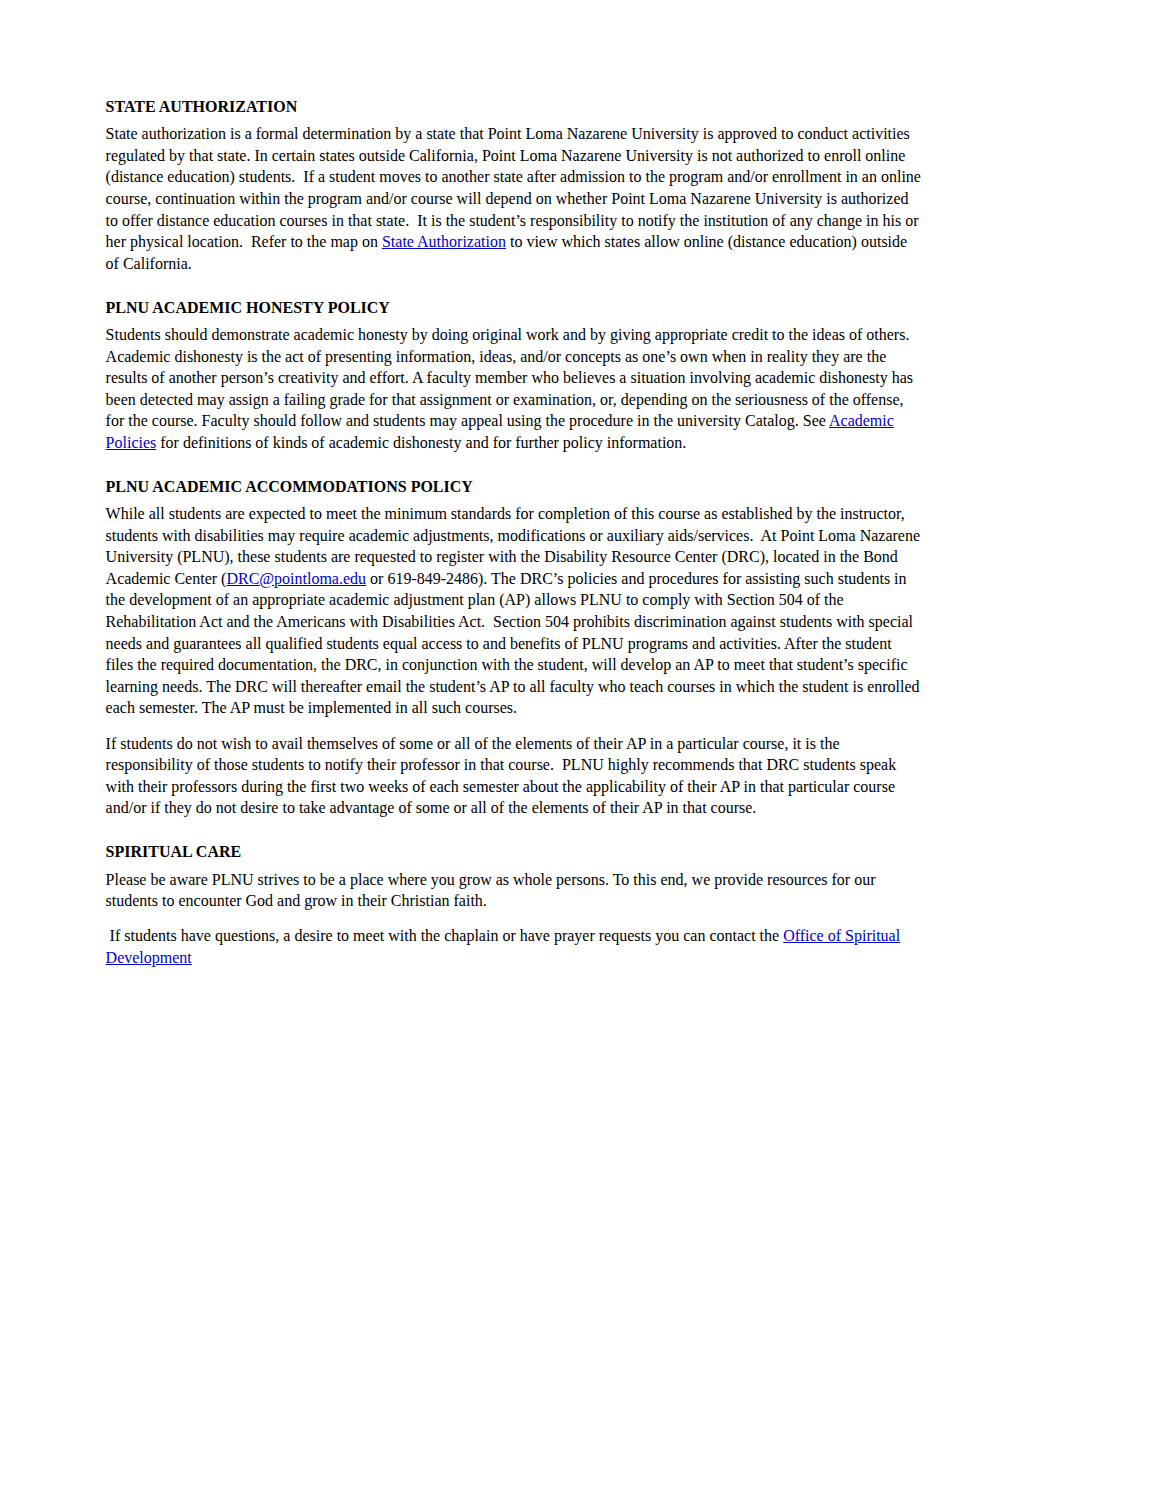State Authorization
State authorization is a formal determination by a state that Point Loma Nazarene University is approved to conduct activities regulated by that state. In certain states outside California, Point Loma Nazarene University is not authorized to enroll online (distance education) students. If a student moves to another state after admission to the program and/or enrollment in an online course, continuation within the program and/or course will depend on whether Point Loma Nazarene University is authorized to offer distance education courses in that state. It is the student’s responsibility to notify the institution of any change in his or her physical location. Refer to the map on State Authorization to view which states allow online (distance education) outside of California.
PLNU Academic Honesty Policy
Students should demonstrate academic honesty by doing original work and by giving appropriate credit to the ideas of others. Academic dishonesty is the act of presenting information, ideas, and/or concepts as one’s own when in reality they are the results of another person’s creativity and effort. A faculty member who believes a situation involving academic dishonesty has been detected may assign a failing grade for that assignment or examination, or, depending on the seriousness of the offense, for the course. Faculty should follow and students may appeal using the procedure in the university Catalog. See Academic Policies for definitions of kinds of academic dishonesty and for further policy information.
PLNU Academic Accommodations Policy
While all students are expected to meet the minimum standards for completion of this course as established by the instructor, students with disabilities may require academic adjustments, modifications or auxiliary aids/services. At Point Loma Nazarene University (PLNU), these students are requested to register with the Disability Resource Center (DRC), located in the Bond Academic Center (DRC@pointloma.edu or 619-849-2486). The DRC’s policies and procedures for assisting such students in the development of an appropriate academic adjustment plan (AP) allows PLNU to comply with Section 504 of the Rehabilitation Act and the Americans with Disabilities Act. Section 504 prohibits discrimination against students with special needs and guarantees all qualified students equal access to and benefits of PLNU programs and activities. After the student files the required documentation, the DRC, in conjunction with the student, will develop an AP to meet that student’s specific learning needs. The DRC will thereafter email the student’s AP to all faculty who teach courses in which the student is enrolled each semester. The AP must be implemented in all such courses.
If students do not wish to avail themselves of some or all of the elements of their AP in a particular course, it is the responsibility of those students to notify their professor in that course. PLNU highly recommends that DRC students speak with their professors during the first two weeks of each semester about the applicability of their AP in that particular course and/or if they do not desire to take advantage of some or all of the elements of their AP in that course.
Spiritual Care
Please be aware PLNU strives to be a place where you grow as whole persons. To this end, we provide resources for our students to encounter God and grow in their Christian faith.
If students have questions, a desire to meet with the chaplain or have prayer requests you can contact the Office of Spiritual Development